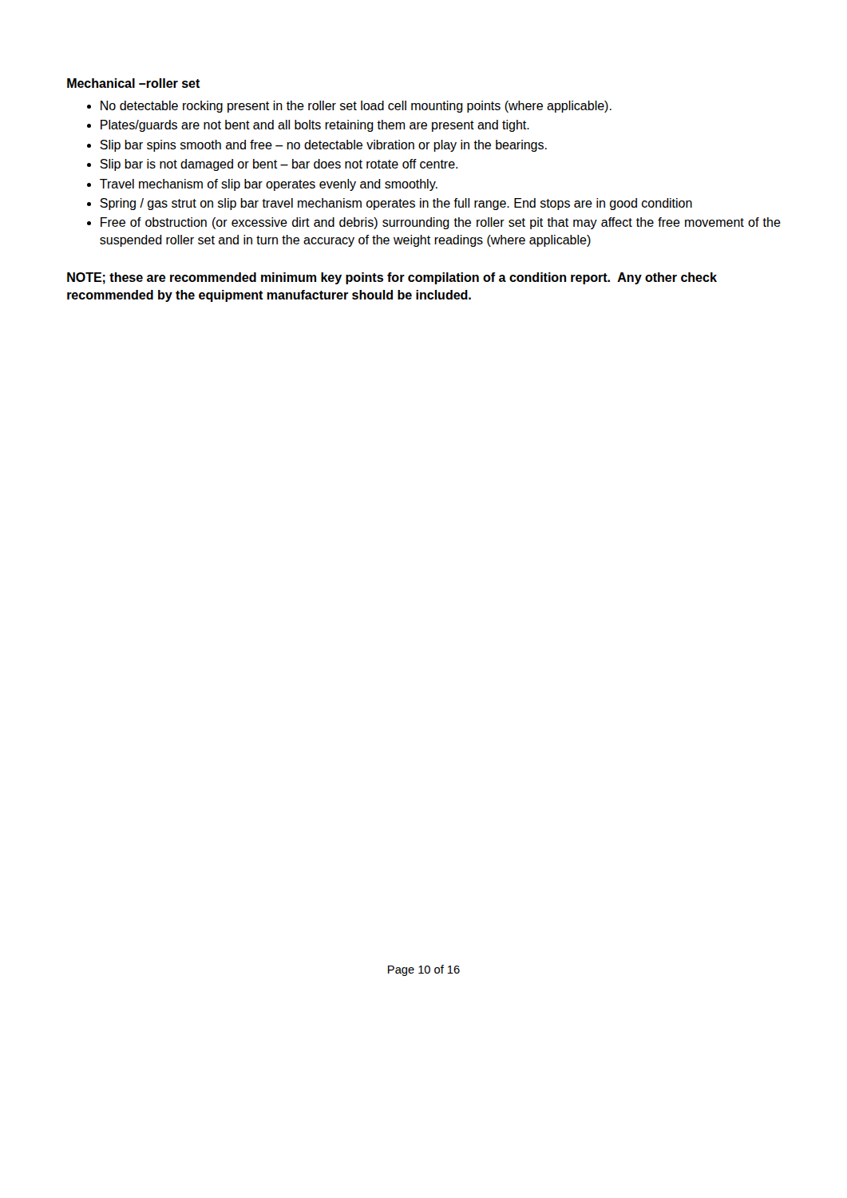Mechanical –roller set
No detectable rocking present in the roller set load cell mounting points (where applicable).
Plates/guards are not bent and all bolts retaining them are present and tight.
Slip bar spins smooth and free – no detectable vibration or play in the bearings.
Slip bar is not damaged or bent – bar does not rotate off centre.
Travel mechanism of slip bar operates evenly and smoothly.
Spring / gas strut on slip bar travel mechanism operates in the full range. End stops are in good condition
Free of obstruction (or excessive dirt and debris) surrounding the roller set pit that may affect the free movement of the suspended roller set and in turn the accuracy of the weight readings (where applicable)
NOTE; these are recommended minimum key points for compilation of a condition report. Any other check recommended by the equipment manufacturer should be included.
Page 10 of 16